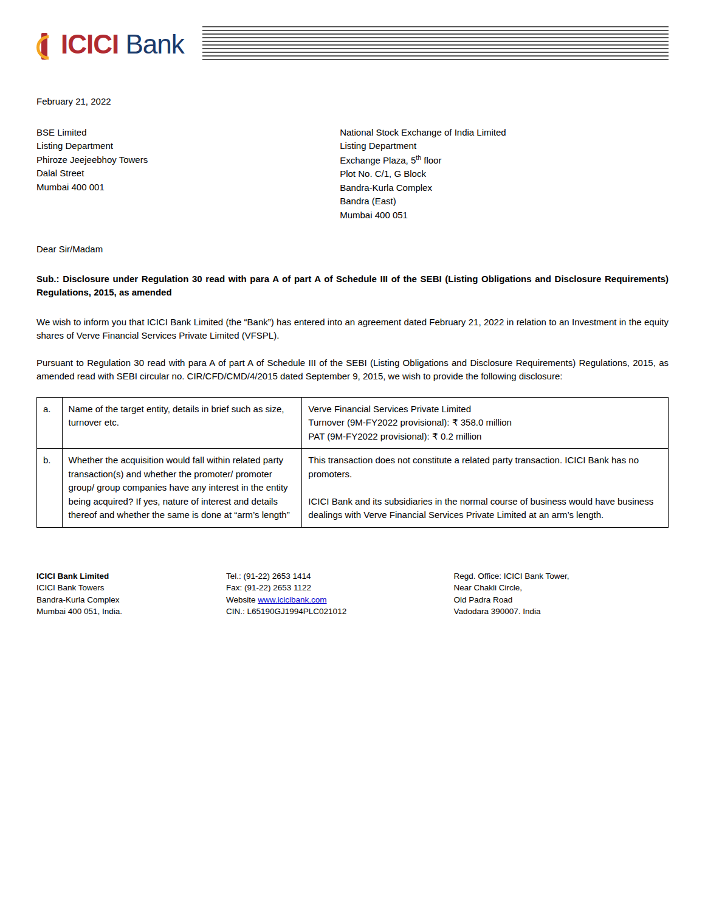ICICI Bank
February 21, 2022
BSE Limited
Listing Department
Phiroze Jeejeebhoy Towers
Dalal Street
Mumbai 400 001
National Stock Exchange of India Limited
Listing Department
Exchange Plaza, 5th floor
Plot No. C/1, G Block
Bandra-Kurla Complex
Bandra (East)
Mumbai 400 051
Dear Sir/Madam
Sub.: Disclosure under Regulation 30 read with para A of part A of Schedule III of the SEBI (Listing Obligations and Disclosure Requirements) Regulations, 2015, as amended
We wish to inform you that ICICI Bank Limited (the “Bank”) has entered into an agreement dated February 21, 2022 in relation to an Investment in the equity shares of Verve Financial Services Private Limited (VFSPL).
Pursuant to Regulation 30 read with para A of part A of Schedule III of the SEBI (Listing Obligations and Disclosure Requirements) Regulations, 2015, as amended read with SEBI circular no. CIR/CFD/CMD/4/2015 dated September 9, 2015, we wish to provide the following disclosure:
| a. | Name of the target entity, details in brief such as size, turnover etc. | Verve Financial Services Private Limited Turnover (9M-FY2022 provisional): ₹ 358.0 million PAT (9M-FY2022 provisional): ₹ 0.2 million |
| b. | Whether the acquisition would fall within related party transaction(s) and whether the promoter/ promoter group/ group companies have any interest in the entity being acquired? If yes, nature of interest and details thereof and whether the same is done at “arm’s length” | This transaction does not constitute a related party transaction. ICICI Bank has no promoters. ICICI Bank and its subsidiaries in the normal course of business would have business dealings with Verve Financial Services Private Limited at an arm’s length. |
ICICI Bank Limited
ICICI Bank Towers
Bandra-Kurla Complex
Mumbai 400 051, India.
Tel.: (91-22) 2653 1414
Fax: (91-22) 2653 1122
Website www.icicibank.com
CIN.: L65190GJ1994PLC021012
Regd. Office: ICICI Bank Tower,
Near Chakli Circle,
Old Padra Road
Vadodara 390007. India